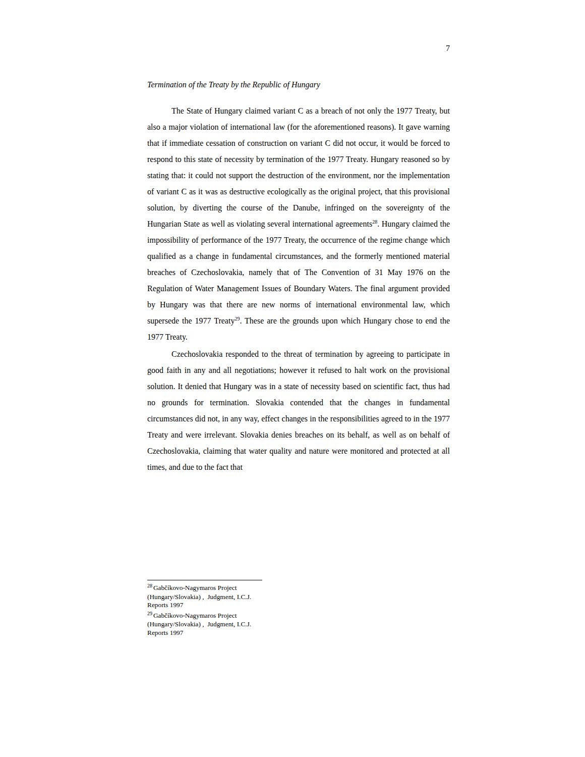7
Termination of the Treaty by the Republic of Hungary
The State of Hungary claimed variant C as a breach of not only the 1977 Treaty, but also a major violation of international law (for the aforementioned reasons). It gave warning that if immediate cessation of construction on variant C did not occur, it would be forced to respond to this state of necessity by termination of the 1977 Treaty. Hungary reasoned so by stating that: it could not support the destruction of the environment, nor the implementation of variant C as it was as destructive ecologically as the original project, that this provisional solution, by diverting the course of the Danube, infringed on the sovereignty of the Hungarian State as well as violating several international agreements28. Hungary claimed the impossibility of performance of the 1977 Treaty, the occurrence of the regime change which qualified as a change in fundamental circumstances, and the formerly mentioned material breaches of Czechoslovakia, namely that of The Convention of 31 May 1976 on the Regulation of Water Management Issues of Boundary Waters. The final argument provided by Hungary was that there are new norms of international environmental law, which supersede the 1977 Treaty29. These are the grounds upon which Hungary chose to end the 1977 Treaty.
Czechoslovakia responded to the threat of termination by agreeing to participate in good faith in any and all negotiations; however it refused to halt work on the provisional solution. It denied that Hungary was in a state of necessity based on scientific fact, thus had no grounds for termination. Slovakia contended that the changes in fundamental circumstances did not, in any way, effect changes in the responsibilities agreed to in the 1977 Treaty and were irrelevant. Slovakia denies breaches on its behalf, as well as on behalf of Czechoslovakia, claiming that water quality and nature were monitored and protected at all times, and due to the fact that
28 Gabčíkovo-Nagymaros Project (Hungary/Slovakia) , Judgment, I.C.J. Reports 1997
29 Gabčíkovo-Nagymaros Project (Hungary/Slovakia) , Judgment, I.C.J. Reports 1997